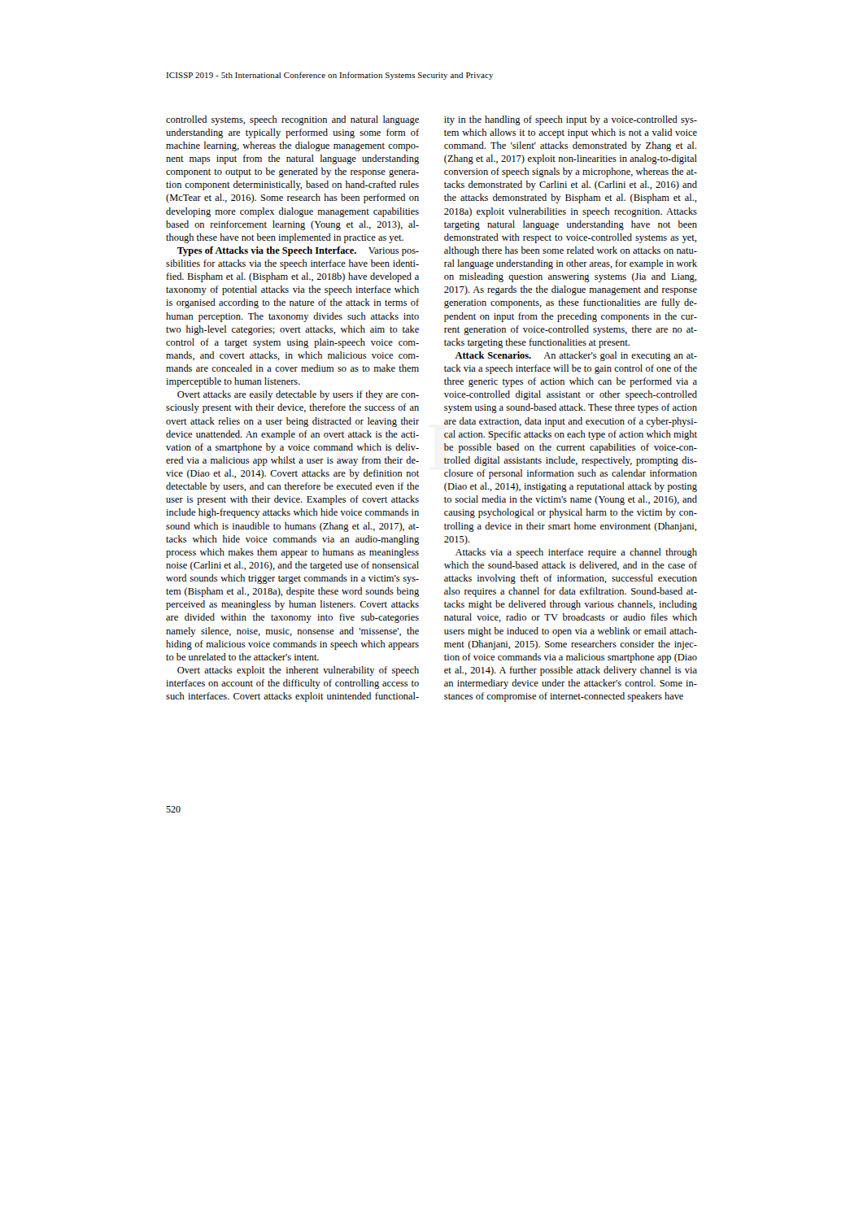ICISSP 2019 - 5th International Conference on Information Systems Security and Privacy
SCITEPRESS
controlled systems, speech recognition and natural language understanding are typically performed using some form of machine learning, whereas the dialogue management component maps input from the natural language understanding component to output to be generated by the response generation component deterministically, based on hand-crafted rules (McTear et al., 2016). Some research has been performed on developing more complex dialogue management capabilities based on reinforcement learning (Young et al., 2013), although these have not been implemented in practice as yet.
Types of Attacks via the Speech Interface. Various possibilities for attacks via the speech interface have been identified. Bispham et al. (Bispham et al., 2018b) have developed a taxonomy of potential attacks via the speech interface which is organised according to the nature of the attack in terms of human perception. The taxonomy divides such attacks into two high-level categories; overt attacks, which aim to take control of a target system using plain-speech voice commands, and covert attacks, in which malicious voice commands are concealed in a cover medium so as to make them imperceptible to human listeners.
Overt attacks are easily detectable by users if they are consciously present with their device, therefore the success of an overt attack relies on a user being distracted or leaving their device unattended. An example of an overt attack is the activation of a smartphone by a voice command which is delivered via a malicious app whilst a user is away from their device (Diao et al., 2014). Covert attacks are by definition not detectable by users, and can therefore be executed even if the user is present with their device. Examples of covert attacks include high-frequency attacks which hide voice commands in sound which is inaudible to humans (Zhang et al., 2017), attacks which hide voice commands via an audio-mangling process which makes them appear to humans as meaningless noise (Carlini et al., 2016), and the targeted use of nonsensical word sounds which trigger target commands in a victim's system (Bispham et al., 2018a), despite these word sounds being perceived as meaningless by human listeners. Covert attacks are divided within the taxonomy into five sub-categories namely silence, noise, music, nonsense and 'missense', the hiding of malicious voice commands in speech which appears to be unrelated to the attacker's intent.
Overt attacks exploit the inherent vulnerability of speech interfaces on account of the difficulty of controlling access to such interfaces. Covert attacks exploit unintended functionality in the handling of speech input by a voice-controlled system which allows it to accept input which is not a valid voice command. The 'silent' attacks demonstrated by Zhang et al. (Zhang et al., 2017) exploit non-linearities in analog-to-digital conversion of speech signals by a microphone, whereas the attacks demonstrated by Carlini et al. (Carlini et al., 2016) and the attacks demonstrated by Bispham et al. (Bispham et al., 2018a) exploit vulnerabilities in speech recognition. Attacks targeting natural language understanding have not been demonstrated with respect to voice-controlled systems as yet, although there has been some related work on attacks on natural language understanding in other areas, for example in work on misleading question answering systems (Jia and Liang, 2017). As regards the the dialogue management and response generation components, as these functionalities are fully dependent on input from the preceding components in the current generation of voice-controlled systems, there are no attacks targeting these functionalities at present.
Attack Scenarios. An attacker's goal in executing an attack via a speech interface will be to gain control of one of the three generic types of action which can be performed via a voice-controlled digital assistant or other speech-controlled system using a sound-based attack. These three types of action are data extraction, data input and execution of a cyber-physical action. Specific attacks on each type of action which might be possible based on the current capabilities of voice-controlled digital assistants include, respectively, prompting disclosure of personal information such as calendar information (Diao et al., 2014), instigating a reputational attack by posting to social media in the victim's name (Young et al., 2016), and causing psychological or physical harm to the victim by controlling a device in their smart home environment (Dhanjani, 2015).
Attacks via a speech interface require a channel through which the sound-based attack is delivered, and in the case of attacks involving theft of information, successful execution also requires a channel for data exfiltration. Sound-based attacks might be delivered through various channels, including natural voice, radio or TV broadcasts or audio files which users might be induced to open via a weblink or email attachment (Dhanjani, 2015). Some researchers consider the injection of voice commands via a malicious smartphone app (Diao et al., 2014). A further possible attack delivery channel is via an intermediary device under the attacker's control. Some instances of compromise of internet-connected speakers have
520